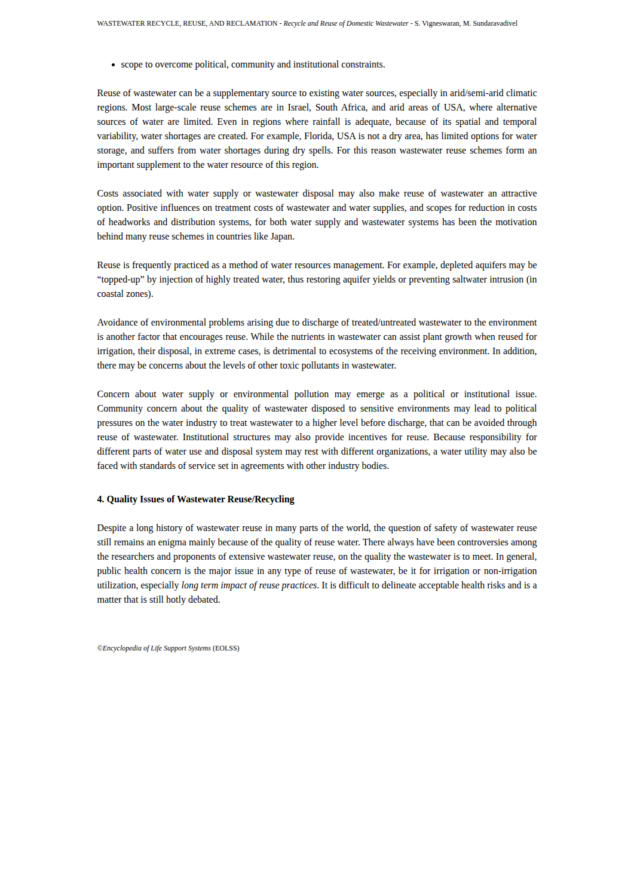WASTEWATER RECYCLE, REUSE, AND RECLAMATION - Recycle and Reuse of Domestic Wastewater - S. Vigneswaran, M. Sundaravadivel
scope to overcome political, community and institutional constraints.
Reuse of wastewater can be a supplementary source to existing water sources, especially in arid/semi-arid climatic regions. Most large-scale reuse schemes are in Israel, South Africa, and arid areas of USA, where alternative sources of water are limited. Even in regions where rainfall is adequate, because of its spatial and temporal variability, water shortages are created. For example, Florida, USA is not a dry area, has limited options for water storage, and suffers from water shortages during dry spells. For this reason wastewater reuse schemes form an important supplement to the water resource of this region.
Costs associated with water supply or wastewater disposal may also make reuse of wastewater an attractive option. Positive influences on treatment costs of wastewater and water supplies, and scopes for reduction in costs of headworks and distribution systems, for both water supply and wastewater systems has been the motivation behind many reuse schemes in countries like Japan.
Reuse is frequently practiced as a method of water resources management. For example, depleted aquifers may be “topped-up” by injection of highly treated water, thus restoring aquifer yields or preventing saltwater intrusion (in coastal zones).
Avoidance of environmental problems arising due to discharge of treated/untreated wastewater to the environment is another factor that encourages reuse. While the nutrients in wastewater can assist plant growth when reused for irrigation, their disposal, in extreme cases, is detrimental to ecosystems of the receiving environment. In addition, there may be concerns about the levels of other toxic pollutants in wastewater.
Concern about water supply or environmental pollution may emerge as a political or institutional issue. Community concern about the quality of wastewater disposed to sensitive environments may lead to political pressures on the water industry to treat wastewater to a higher level before discharge, that can be avoided through reuse of wastewater. Institutional structures may also provide incentives for reuse. Because responsibility for different parts of water use and disposal system may rest with different organizations, a water utility may also be faced with standards of service set in agreements with other industry bodies.
4. Quality Issues of Wastewater Reuse/Recycling
Despite a long history of wastewater reuse in many parts of the world, the question of safety of wastewater reuse still remains an enigma mainly because of the quality of reuse water. There always have been controversies among the researchers and proponents of extensive wastewater reuse, on the quality the wastewater is to meet. In general, public health concern is the major issue in any type of reuse of wastewater, be it for irrigation or non-irrigation utilization, especially long term impact of reuse practices. It is difficult to delineate acceptable health risks and is a matter that is still hotly debated.
©Encyclopedia of Life Support Systems (EOLSS)